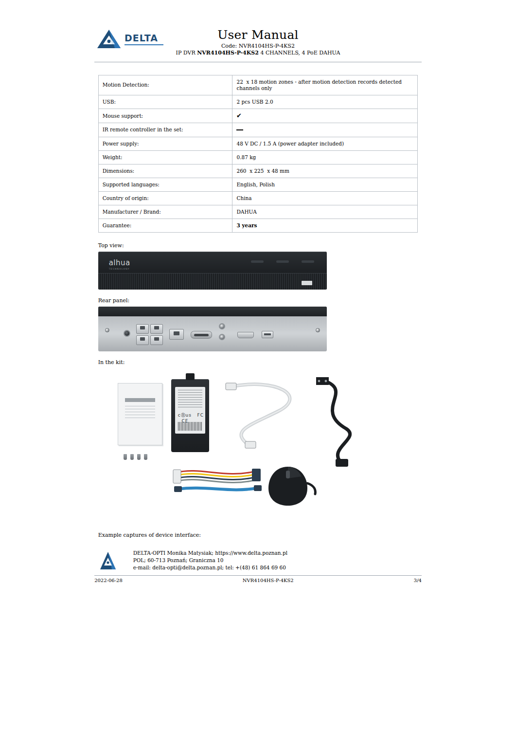DELTA
User Manual
Code: NVR4104HS-P-4KS2
IP DVR NVR4104HS-P-4KS2 4 CHANNELS, 4 PoE DAHUA
| Motion Detection: | 22 x 18 motion zones - after motion detection records detected channels only |
| USB: | 2 pcs USB 2.0 |
| Mouse support: | ✔ |
| IR remote controller in the set: | |
| Power supply: | 48 V DC / 1.5 A (power adapter included) |
| Weight: | 0.87 kg |
| Dimensions: | 260 x 225 x 48 mm |
| Supported languages: | English, Polish |
| Country of origin: | China |
| Manufacturer / Brand: | DAHUA |
| Guarantee: | 3 years |
Top view:
alhuaTECHNOLOGY
Rear panel:
In the kit:
cⓇus FC CE
Example captures of device interface:
DELTA-OPTI Monika Matysiak; https://www.delta.poznan.pl
POL; 60-713 Poznań; Graniczna 10
e-mail: delta-opti@delta.poznan.pl; tel: +(48) 61 864 69 60
2022-06-28
NVR4104HS-P-4KS2
3/4